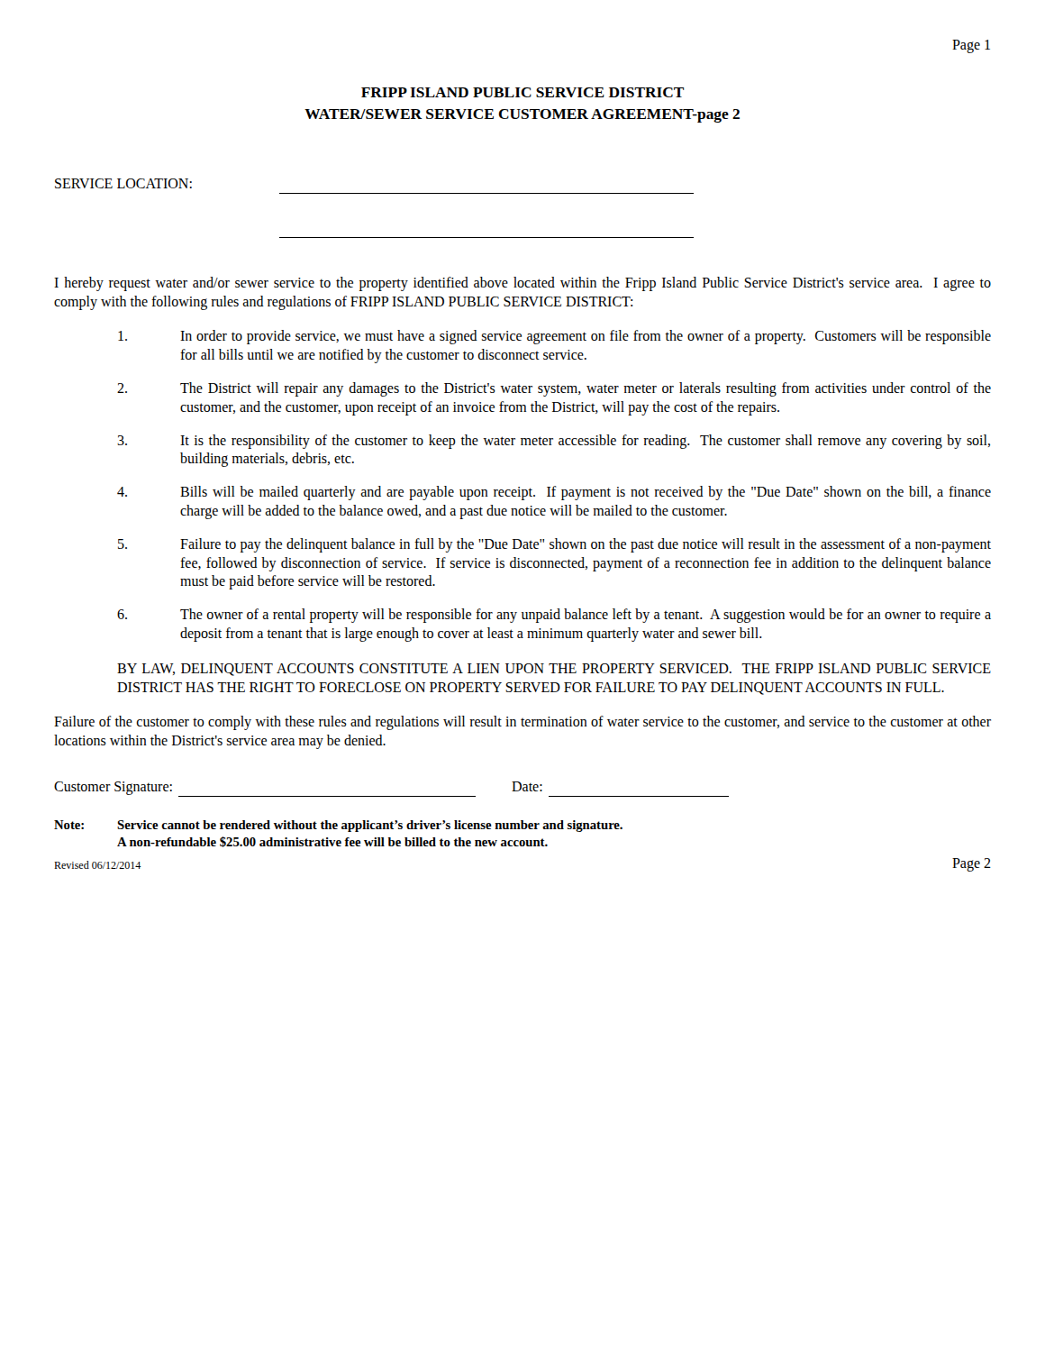Page 1
FRIPP ISLAND PUBLIC SERVICE DISTRICT
WATER/SEWER SERVICE CUSTOMER AGREEMENT-page 2
SERVICE LOCATION:
I hereby request water and/or sewer service to the property identified above located within the Fripp Island Public Service District's service area. I agree to comply with the following rules and regulations of FRIPP ISLAND PUBLIC SERVICE DISTRICT:
In order to provide service, we must have a signed service agreement on file from the owner of a property. Customers will be responsible for all bills until we are notified by the customer to disconnect service.
The District will repair any damages to the District's water system, water meter or laterals resulting from activities under control of the customer, and the customer, upon receipt of an invoice from the District, will pay the cost of the repairs.
It is the responsibility of the customer to keep the water meter accessible for reading. The customer shall remove any covering by soil, building materials, debris, etc.
Bills will be mailed quarterly and are payable upon receipt. If payment is not received by the "Due Date" shown on the bill, a finance charge will be added to the balance owed, and a past due notice will be mailed to the customer.
Failure to pay the delinquent balance in full by the "Due Date" shown on the past due notice will result in the assessment of a non-payment fee, followed by disconnection of service. If service is disconnected, payment of a reconnection fee in addition to the delinquent balance must be paid before service will be restored.
The owner of a rental property will be responsible for any unpaid balance left by a tenant. A suggestion would be for an owner to require a deposit from a tenant that is large enough to cover at least a minimum quarterly water and sewer bill.
BY LAW, DELINQUENT ACCOUNTS CONSTITUTE A LIEN UPON THE PROPERTY SERVICED. THE FRIPP ISLAND PUBLIC SERVICE DISTRICT HAS THE RIGHT TO FORECLOSE ON PROPERTY SERVED FOR FAILURE TO PAY DELINQUENT ACCOUNTS IN FULL.
Failure of the customer to comply with these rules and regulations will result in termination of water service to the customer, and service to the customer at other locations within the District's service area may be denied.
Customer Signature:
Date:
Note:
Service cannot be rendered without the applicant’s driver’s license number and signature.
A non-refundable $25.00 administrative fee will be billed to the new account.
Revised 06/12/2014
Page 2